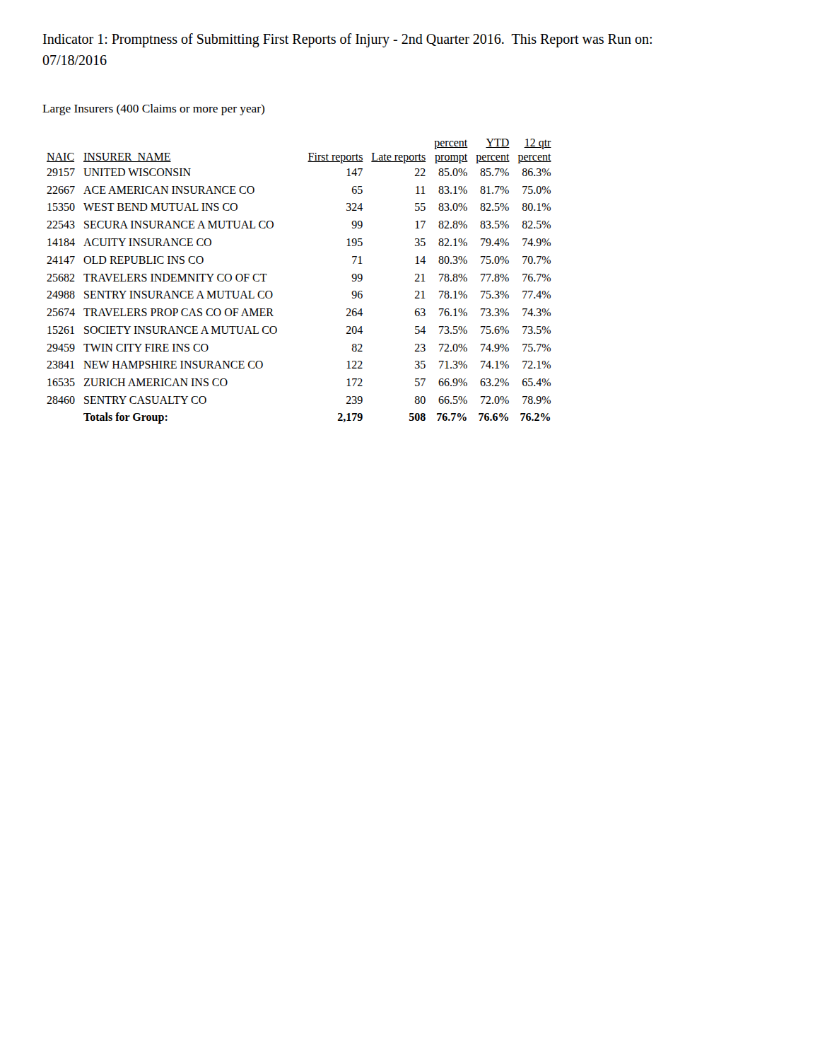Indicator 1: Promptness of Submitting First Reports of Injury - 2nd Quarter 2016. This Report was Run on: 07/18/2016
Large Insurers (400 Claims or more per year)
| | | | | | percent | YTD | 12 qtr |
| --- | --- | --- | --- | --- | --- | --- | --- |
| NAIC | INSURER NAME | | First reports | Late reports | prompt | percent | percent |
| 29157 | UNITED WISCONSIN | | 147 | 22 | 85.0% | 85.7% | 86.3% |
| 22667 | ACE AMERICAN INSURANCE CO | | 65 | 11 | 83.1% | 81.7% | 75.0% |
| 15350 | WEST BEND MUTUAL INS CO | | 324 | 55 | 83.0% | 82.5% | 80.1% |
| 22543 | SECURA INSURANCE A MUTUAL CO | | 99 | 17 | 82.8% | 83.5% | 82.5% |
| 14184 | ACUITY INSURANCE CO | | 195 | 35 | 82.1% | 79.4% | 74.9% |
| 24147 | OLD REPUBLIC INS CO | | 71 | 14 | 80.3% | 75.0% | 70.7% |
| 25682 | TRAVELERS INDEMNITY CO OF CT | | 99 | 21 | 78.8% | 77.8% | 76.7% |
| 24988 | SENTRY INSURANCE A MUTUAL CO | | 96 | 21 | 78.1% | 75.3% | 77.4% |
| 25674 | TRAVELERS PROP CAS CO OF AMER | | 264 | 63 | 76.1% | 73.3% | 74.3% |
| 15261 | SOCIETY INSURANCE A MUTUAL CO | | 204 | 54 | 73.5% | 75.6% | 73.5% |
| 29459 | TWIN CITY FIRE INS CO | | 82 | 23 | 72.0% | 74.9% | 75.7% |
| 23841 | NEW HAMPSHIRE INSURANCE CO | | 122 | 35 | 71.3% | 74.1% | 72.1% |
| 16535 | ZURICH AMERICAN INS CO | | 172 | 57 | 66.9% | 63.2% | 65.4% |
| 28460 | SENTRY CASUALTY CO | | 239 | 80 | 66.5% | 72.0% | 78.9% |
| | Totals for Group: | | 2,179 | 508 | 76.7% | 76.6% | 76.2% |